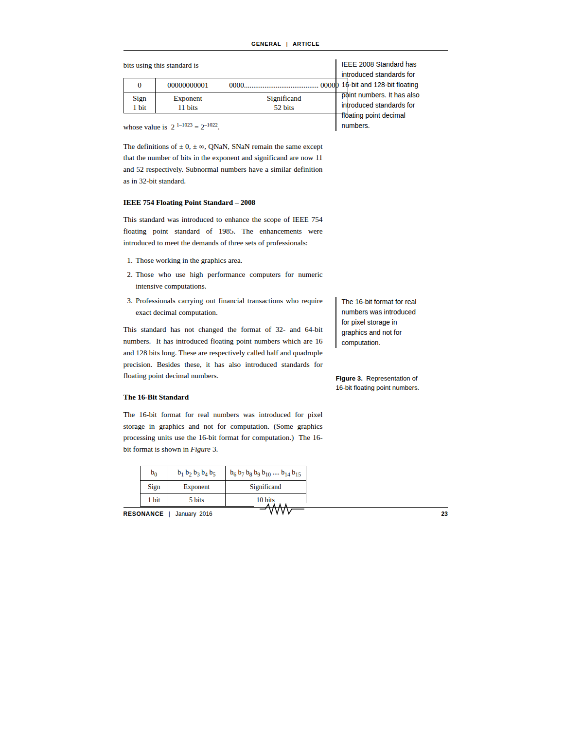GENERAL | ARTICLE
bits using this standard is
| 0 | 00000000001 | 0000........................................ 00000 |
| Sign 1 bit | Exponent 11 bits | Significand 52 bits |
whose value is 2 1–1023 = 2–1022.
The definitions of ± 0, ± ∞, QNaN, SNaN remain the same except that the number of bits in the exponent and significand are now 11 and 52 respectively. Subnormal numbers have a similar definition as in 32-bit standard.
IEEE 754 Floating Point Standard – 2008
This standard was introduced to enhance the scope of IEEE 754 floating point standard of 1985. The enhancements were introduced to meet the demands of three sets of professionals:
Those working in the graphics area.
Those who use high performance computers for numeric intensive computations.
Professionals carrying out financial transactions who require exact decimal computation.
This standard has not changed the format of 32- and 64-bit numbers. It has introduced floating point numbers which are 16 and 128 bits long. These are respectively called half and quadruple precision. Besides these, it has also introduced standards for floating point decimal numbers.
The 16-Bit Standard
The 16-bit format for real numbers was introduced for pixel storage in graphics and not for computation. (Some graphics processing units use the 16-bit format for computation.) The 16-bit format is shown in Figure 3.
| b 0 | b 1 b 2 b 3 b 4 b 5 | b 6 b 7 b 8 b 9 b 10 .... b 14 b 15 |
| Sign | Exponent | Significand |
| 1 bit | 5 bits | 10 bits |
IEEE 2008 Standard has introduced standards for 16-bit and 128-bit floating point numbers. It has also introduced standards for floating point decimal numbers.
The 16-bit format for real numbers was introduced for pixel storage in graphics and not for computation.
Figure 3. Representation of 16-bit floating point numbers.
RESONANCE | January 2016
23